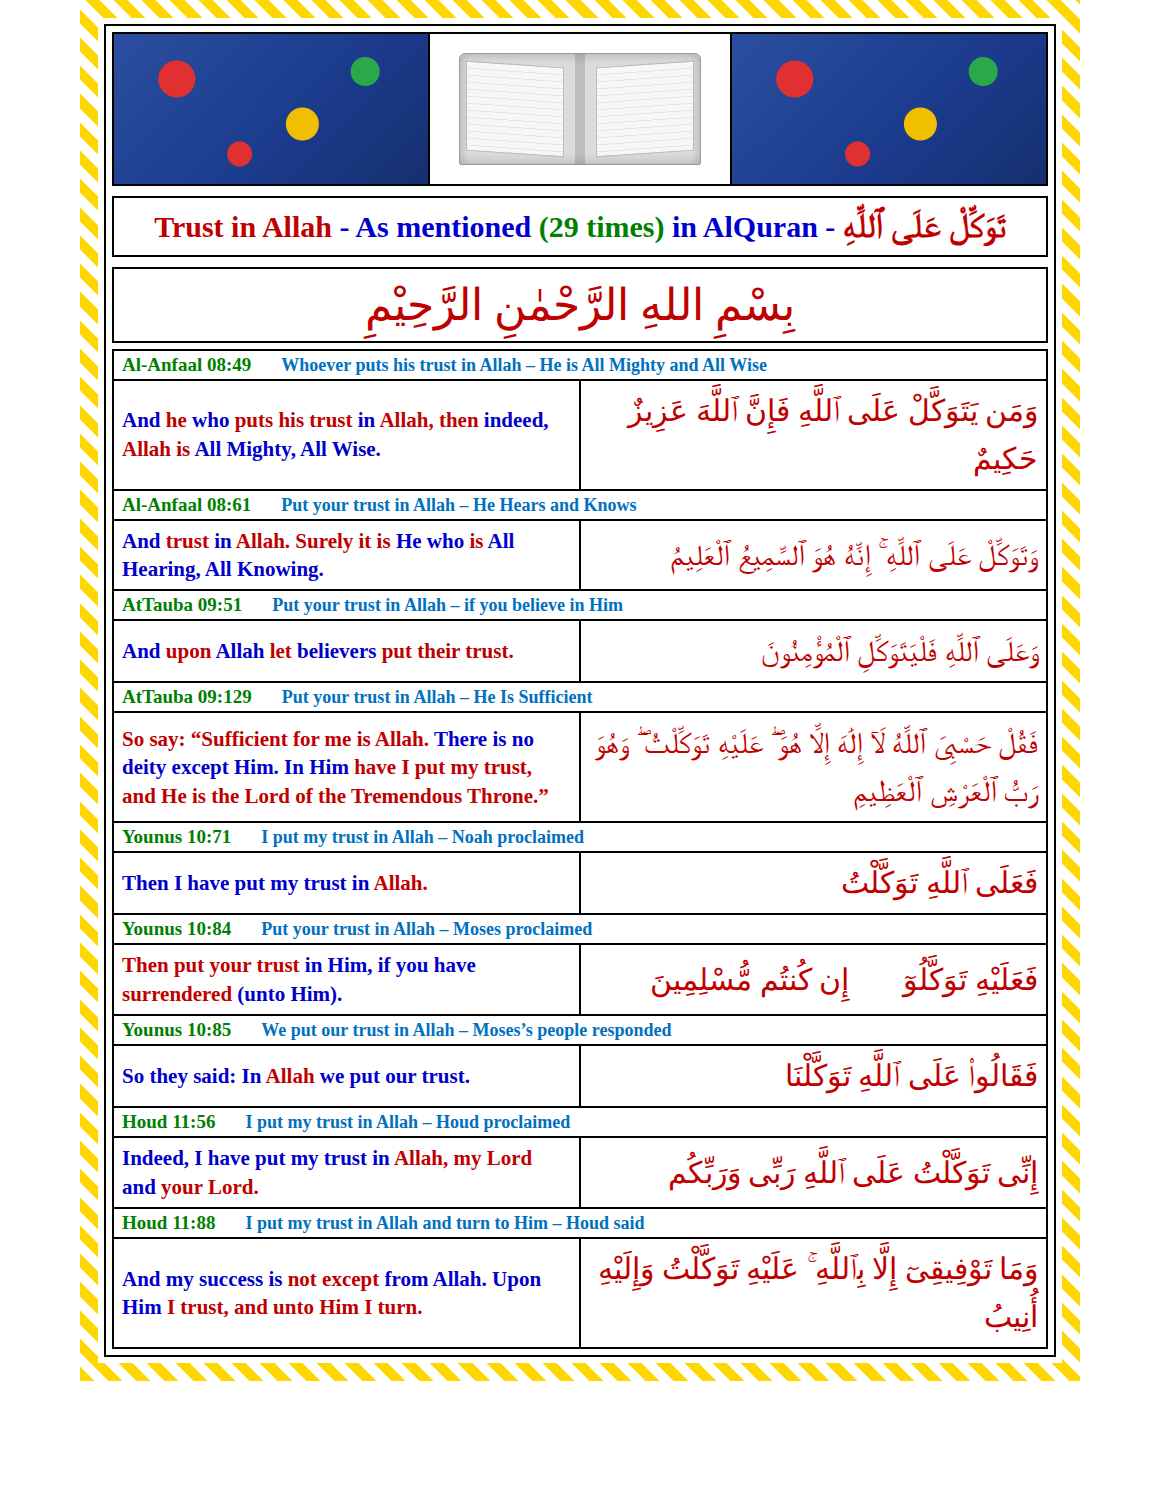Trust in Allah - As mentioned (29 times) in AlQuran - تَوَكَّلْ عَلَى ٱللَّهِ
بِسْمِ اللهِ الرَّحْمٰنِ الرَّحِيْمِ
| Al-Anfaal 08:49 Whoever puts his trust in Allah – He is All Mighty and All Wise |
| And he who puts his trust in Allah, then indeed, Allah is All Mighty, All Wise. | وَمَن يَتَوَكَّلْ عَلَى ٱللَّهِ فَإِنَّ ٱللَّهَ عَزِيزٌ حَكِيمٌ |
| Al-Anfaal 08:61 Put your trust in Allah – He Hears and Knows |
| And trust in Allah. Surely it is He who is All Hearing, All Knowing. | وَتَوَكَّلْ عَلَى ٱللَّهِ ۚ إِنَّهُ هُوَ ٱلسَّمِيعُ ٱلْعَلِيمُ |
| AtTauba 09:51 Put your trust in Allah – if you believe in Him |
| And upon Allah let believers put their trust. | وَعَلَى ٱللَّهِ فَلْيَتَوَكَّلِ ٱلْمُؤْمِنُونَ |
| AtTauba 09:129 Put your trust in Allah – He Is Sufficient |
| So say: “Sufficient for me is Allah. There is no deity except Him. In Him have I put my trust, and He is the Lord of the Tremendous Throne.” | فَقُلْ حَسْبِىَ ٱللَّهُ لَآ إِلَٰهَ إِلَّا هُوَ ۖ عَلَيْهِ تَوَكَّلْتُ ۖ وَهُوَ رَبُّ ٱلْعَرْشِ ٱلْعَظِيمِ |
| Younus 10:71 I put my trust in Allah – Noah proclaimed |
| Then I have put my trust in Allah. | فَعَلَى ٱللَّهِ تَوَكَّلْتُ |
| Younus 10:84 Put your trust in Allah – Moses proclaimed |
| Then put your trust in Him, if you have surrendered (unto Him). | فَعَلَيْهِ تَوَكَّلُوٓا۟ إِن كُنتُم مُّسْلِمِينَ |
| Younus 10:85 We put our trust in Allah – Moses’s people responded |
| So they said: In Allah we put our trust. | فَقَالُوا۟ عَلَى ٱللَّهِ تَوَكَّلْنَا |
| Houd 11:56 I put my trust in Allah – Houd proclaimed |
| Indeed, I have put my trust in Allah, my Lord and your Lord. | إِنِّى تَوَكَّلْتُ عَلَى ٱللَّهِ رَبِّى وَرَبِّكُم |
| Houd 11:88 I put my trust in Allah and turn to Him – Houd said |
| And my success is not except from Allah. Upon Him I trust, and unto Him I turn. | وَمَا تَوْفِيقِىٓ إِلَّا بِٱللَّهِ ۚ عَلَيْهِ تَوَكَّلْتُ وَإِلَيْهِ أُنِيبُ |